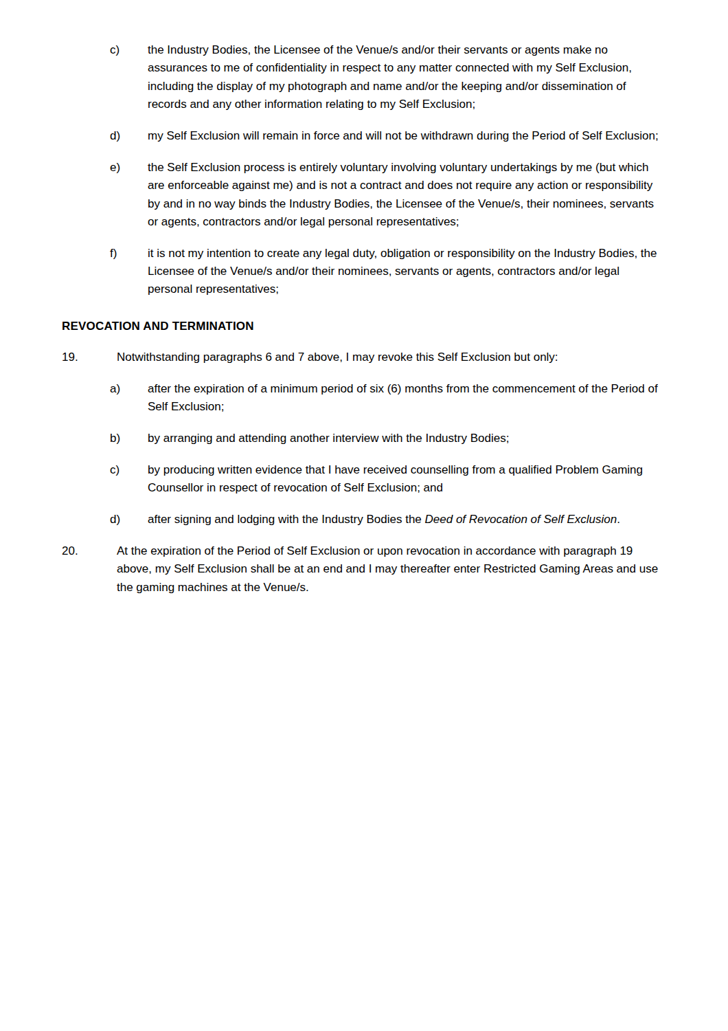c)
the Industry Bodies, the Licensee of the Venue/s and/or their servants or agents make no assurances to me of confidentiality in respect to any matter connected with my Self Exclusion, including the display of my photograph and name and/or the keeping and/or dissemination of records and any other information relating to my Self Exclusion;
d)
my Self Exclusion will remain in force and will not be withdrawn during the Period of Self Exclusion;
e)
the Self Exclusion process is entirely voluntary involving voluntary undertakings by me (but which are enforceable against me) and is not a contract and does not require any action or responsibility by and in no way binds the Industry Bodies, the Licensee of the Venue/s, their nominees, servants or agents, contractors and/or legal personal representatives;
f)
it is not my intention to create any legal duty, obligation or responsibility on the Industry Bodies, the Licensee of the Venue/s and/or their nominees, servants or agents, contractors and/or legal personal representatives;
REVOCATION AND TERMINATION
19.
Notwithstanding paragraphs 6 and 7 above, I may revoke this Self Exclusion but only:
a)
after the expiration of a minimum period of six (6) months from the commencement of the Period of Self Exclusion;
b)
by arranging and attending another interview with the Industry Bodies;
c)
by producing written evidence that I have received counselling from a qualified Problem Gaming Counsellor in respect of revocation of Self Exclusion; and
d)
after signing and lodging with the Industry Bodies the Deed of Revocation of Self Exclusion.
20.
At the expiration of the Period of Self Exclusion or upon revocation in accordance with paragraph 19 above, my Self Exclusion shall be at an end and I may thereafter enter Restricted Gaming Areas and use the gaming machines at the Venue/s.